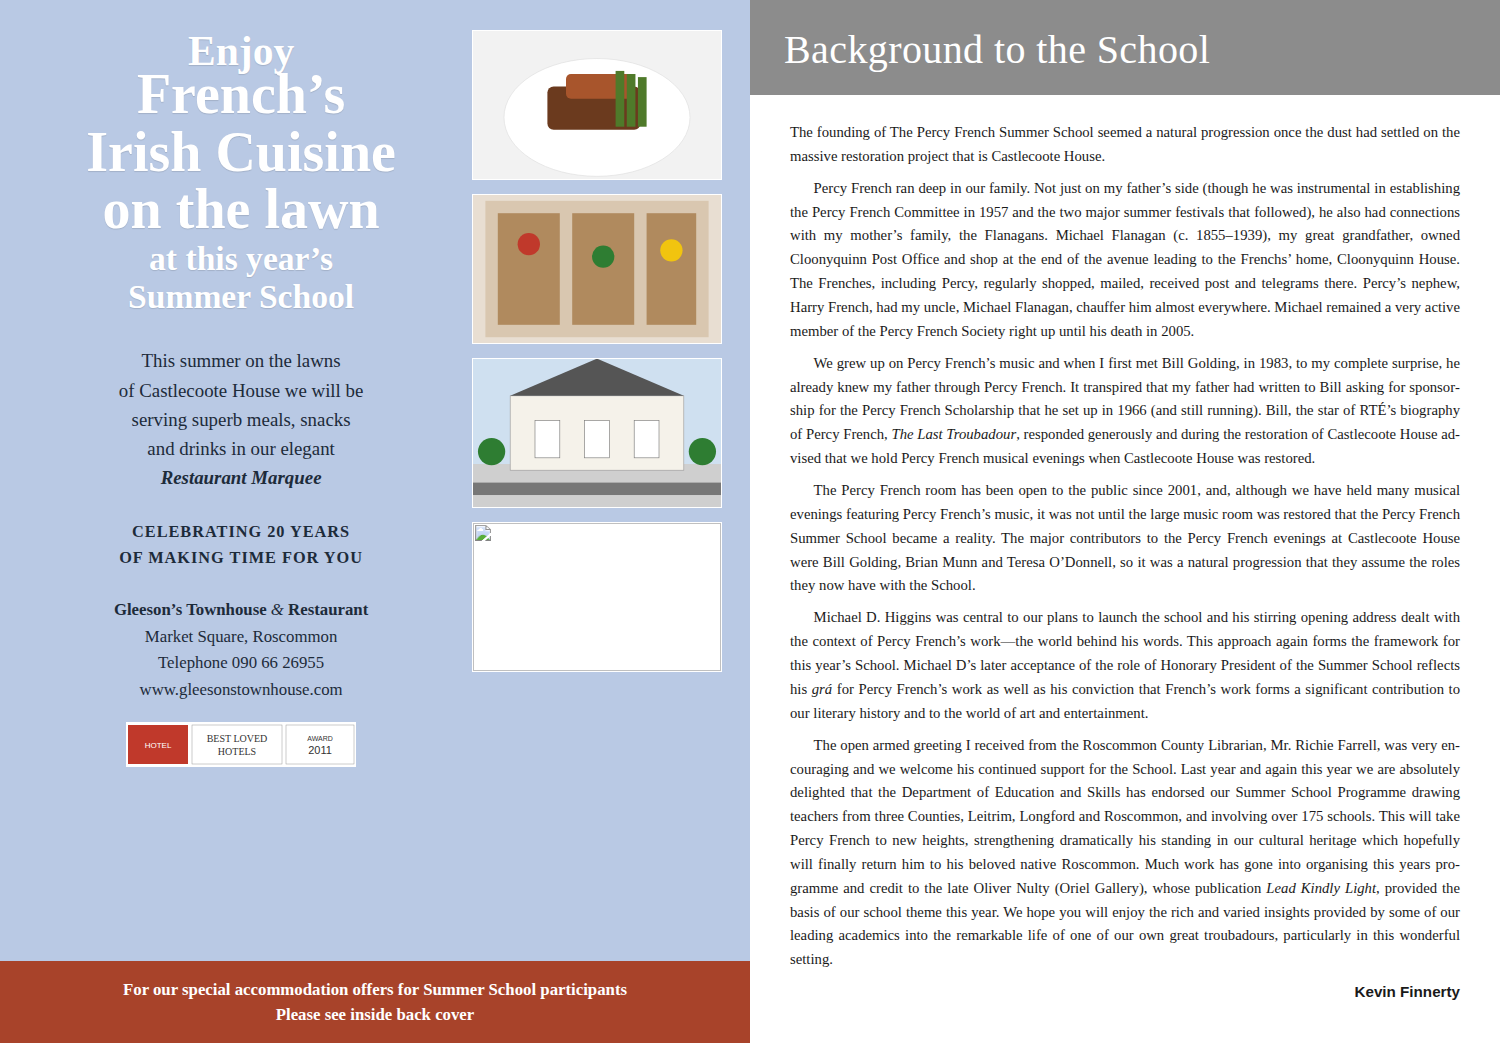Enjoy French’s Irish Cuisine on the lawn at this year’s Summer School
This summer on the lawns
of Castlecoote House we will be
serving superb meals, snacks
and drinks in our elegant
Restaurant Marquee
Celebrating 20 years
of making time for you
Gleeson’s Townhouse & Restaurant
Market Square, Roscommon
Telephone 090 66 26955
www.gleesonstownhouse.com
For our special accommodation offers for Summer School participants
Please see inside back cover
Background to the School
The founding of The Percy French Summer School seemed a natural progression once the dust had settled on the massive restoration project that is Castlecoote House.
Percy French ran deep in our family. Not just on my father’s side (though he was instrumental in establishing the Percy French Committee in 1957 and the two major summer festivals that followed), he also had connections with my mother’s family, the Flanagans. Michael Flanagan (c. 1855–1939), my great grandfather, owned Cloonyquinn Post Office and shop at the end of the avenue leading to the Frenchs’ home, Cloonyquinn House. The Frenches, including Percy, regularly shopped, mailed, received post and telegrams there. Percy’s nephew, Harry French, had my uncle, Michael Flanagan, chauffer him almost everywhere. Michael remained a very active member of the Percy French Society right up until his death in 2005.
We grew up on Percy French’s music and when I first met Bill Golding, in 1983, to my complete surprise, he already knew my father through Percy French. It transpired that my father had written to Bill asking for sponsorship for the Percy French Scholarship that he set up in 1966 (and still running). Bill, the star of RTÉ’s biography of Percy French, The Last Troubadour, responded generously and during the restoration of Castlecoote House advised that we hold Percy French musical evenings when Castlecoote House was restored.
The Percy French room has been open to the public since 2001, and, although we have held many musical evenings featuring Percy French’s music, it was not until the large music room was restored that the Percy French Summer School became a reality. The major contributors to the Percy French evenings at Castlecoote House were Bill Golding, Brian Munn and Teresa O’Donnell, so it was a natural progression that they assume the roles they now have with the School.
Michael D. Higgins was central to our plans to launch the school and his stirring opening address dealt with the context of Percy French’s work—the world behind his words. This approach again forms the framework for this year’s School. Michael D’s later acceptance of the role of Honorary President of the Summer School reflects his grá for Percy French’s work as well as his conviction that French’s work forms a significant contribution to our literary history and to the world of art and entertainment.
The open armed greeting I received from the Roscommon County Librarian, Mr. Richie Farrell, was very encouraging and we welcome his continued support for the School. Last year and again this year we are absolutely delighted that the Department of Education and Skills has endorsed our Summer School Programme drawing teachers from three Counties, Leitrim, Longford and Roscommon, and involving over 175 schools. This will take Percy French to new heights, strengthening dramatically his standing in our cultural heritage which hopefully will finally return him to his beloved native Roscommon. Much work has gone into organising this years programme and credit to the late Oliver Nulty (Oriel Gallery), whose publication Lead Kindly Light, provided the basis of our school theme this year. We hope you will enjoy the rich and varied insights provided by some of our leading academics into the remarkable life of one of our own great troubadours, particularly in this wonderful setting.
Kevin Finnerty